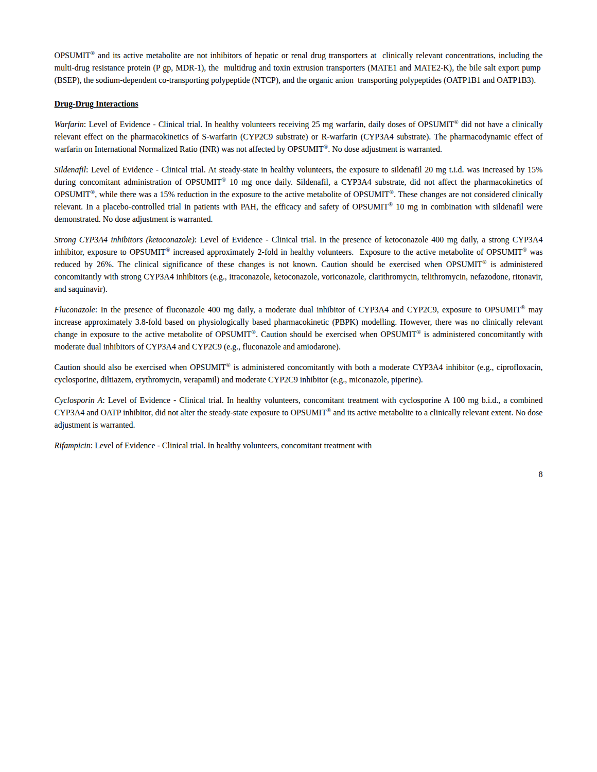OPSUMIT® and its active metabolite are not inhibitors of hepatic or renal drug transporters at clinically relevant concentrations, including the multi-drug resistance protein (P gp, MDR-1), the multidrug and toxin extrusion transporters (MATE1 and MATE2-K), the bile salt export pump (BSEP), the sodium-dependent co-transporting polypeptide (NTCP), and the organic anion transporting polypeptides (OATP1B1 and OATP1B3).
Drug-Drug Interactions
Warfarin: Level of Evidence - Clinical trial. In healthy volunteers receiving 25 mg warfarin, daily doses of OPSUMIT® did not have a clinically relevant effect on the pharmacokinetics of S-warfarin (CYP2C9 substrate) or R-warfarin (CYP3A4 substrate). The pharmacodynamic effect of warfarin on International Normalized Ratio (INR) was not affected by OPSUMIT®. No dose adjustment is warranted.
Sildenafil: Level of Evidence - Clinical trial. At steady-state in healthy volunteers, the exposure to sildenafil 20 mg t.i.d. was increased by 15% during concomitant administration of OPSUMIT® 10 mg once daily. Sildenafil, a CYP3A4 substrate, did not affect the pharmacokinetics of OPSUMIT®, while there was a 15% reduction in the exposure to the active metabolite of OPSUMIT®. These changes are not considered clinically relevant. In a placebo-controlled trial in patients with PAH, the efficacy and safety of OPSUMIT® 10 mg in combination with sildenafil were demonstrated. No dose adjustment is warranted.
Strong CYP3A4 inhibitors (ketoconazole): Level of Evidence - Clinical trial. In the presence of ketoconazole 400 mg daily, a strong CYP3A4 inhibitor, exposure to OPSUMIT® increased approximately 2-fold in healthy volunteers. Exposure to the active metabolite of OPSUMIT® was reduced by 26%. The clinical significance of these changes is not known. Caution should be exercised when OPSUMIT® is administered concomitantly with strong CYP3A4 inhibitors (e.g., itraconazole, ketoconazole, voriconazole, clarithromycin, telithromycin, nefazodone, ritonavir, and saquinavir).
Fluconazole: In the presence of fluconazole 400 mg daily, a moderate dual inhibitor of CYP3A4 and CYP2C9, exposure to OPSUMIT® may increase approximately 3.8-fold based on physiologically based pharmacokinetic (PBPK) modelling. However, there was no clinically relevant change in exposure to the active metabolite of OPSUMIT®. Caution should be exercised when OPSUMIT® is administered concomitantly with moderate dual inhibitors of CYP3A4 and CYP2C9 (e.g., fluconazole and amiodarone).
Caution should also be exercised when OPSUMIT® is administered concomitantly with both a moderate CYP3A4 inhibitor (e.g., ciprofloxacin, cyclosporine, diltiazem, erythromycin, verapamil) and moderate CYP2C9 inhibitor (e.g., miconazole, piperine).
Cyclosporin A: Level of Evidence - Clinical trial. In healthy volunteers, concomitant treatment with cyclosporine A 100 mg b.i.d., a combined CYP3A4 and OATP inhibitor, did not alter the steady-state exposure to OPSUMIT® and its active metabolite to a clinically relevant extent. No dose adjustment is warranted.
Rifampicin: Level of Evidence - Clinical trial. In healthy volunteers, concomitant treatment with
8